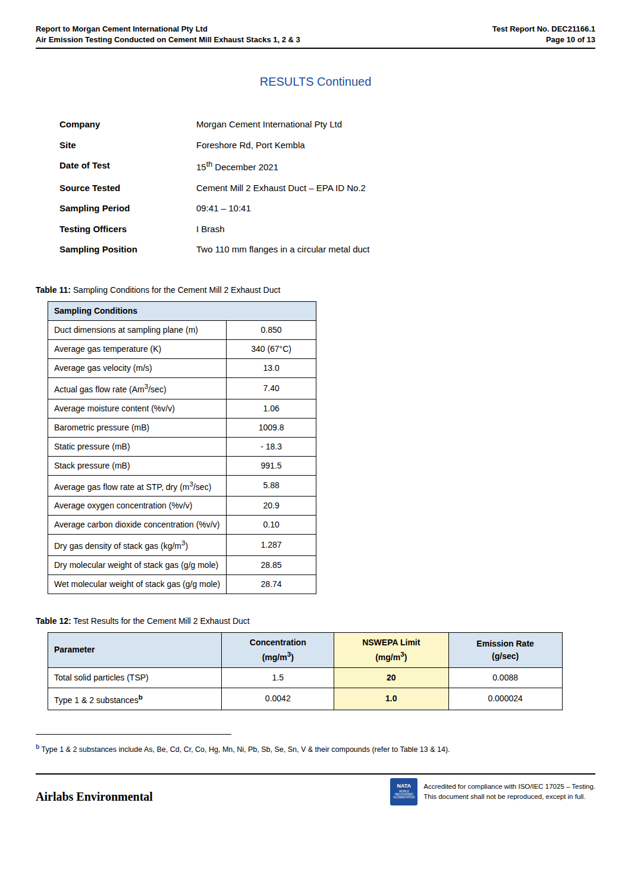Report to Morgan Cement International Pty Ltd
Air Emission Testing Conducted on Cement Mill Exhaust Stacks 1, 2 & 3
Test Report No. DEC21166.1
Page 10 of 13
RESULTS Continued
| Company | Morgan Cement International Pty Ltd |
| Site | Foreshore Rd, Port Kembla |
| Date of Test | 15 th December 2021 |
| Source Tested | Cement Mill 2 Exhaust Duct – EPA ID No.2 |
| Sampling Period | 09:41 – 10:41 |
| Testing Officers | I Brash |
| Sampling Position | Two 110 mm flanges in a circular metal duct |
Table 11: Sampling Conditions for the Cement Mill 2 Exhaust Duct
| Sampling Conditions |
| --- |
| Duct dimensions at sampling plane (m) | 0.850 |
| Average gas temperature (K) | 340 (67°C) |
| Average gas velocity (m/s) | 13.0 |
| Actual gas flow rate (Am 3 /sec) | 7.40 |
| Average moisture content (%v/v) | 1.06 |
| Barometric pressure (mB) | 1009.8 |
| Static pressure (mB) | - 18.3 |
| Stack pressure (mB) | 991.5 |
| Average gas flow rate at STP, dry (m 3 /sec) | 5.88 |
| Average oxygen concentration (%v/v) | 20.9 |
| Average carbon dioxide concentration (%v/v) | 0.10 |
| Dry gas density of stack gas (kg/m 3 ) | 1.287 |
| Dry molecular weight of stack gas (g/g mole) | 28.85 |
| Wet molecular weight of stack gas (g/g mole) | 28.74 |
Table 12: Test Results for the Cement Mill 2 Exhaust Duct
| Parameter | Concentration (mg/m 3 ) | NSWEPA Limit (mg/m 3 ) | Emission Rate (g/sec) |
| --- | --- | --- | --- |
| Total solid particles (TSP) | 1.5 | 20 | 0.0088 |
| Type 1 & 2 substances b | 0.0042 | 1.0 | 0.000024 |
b Type 1 & 2 substances include As, Be, Cd, Cr, Co, Hg, Mn, Ni, Pb, Sb, Se, Sn, V & their compounds (refer to Table 13 & 14).
Airlabs Environmental
NATA WORLD RECOGNISED
ACCREDITATION
Accredited for compliance with ISO/IEC 17025 – Testing.
This document shall not be reproduced, except in full.